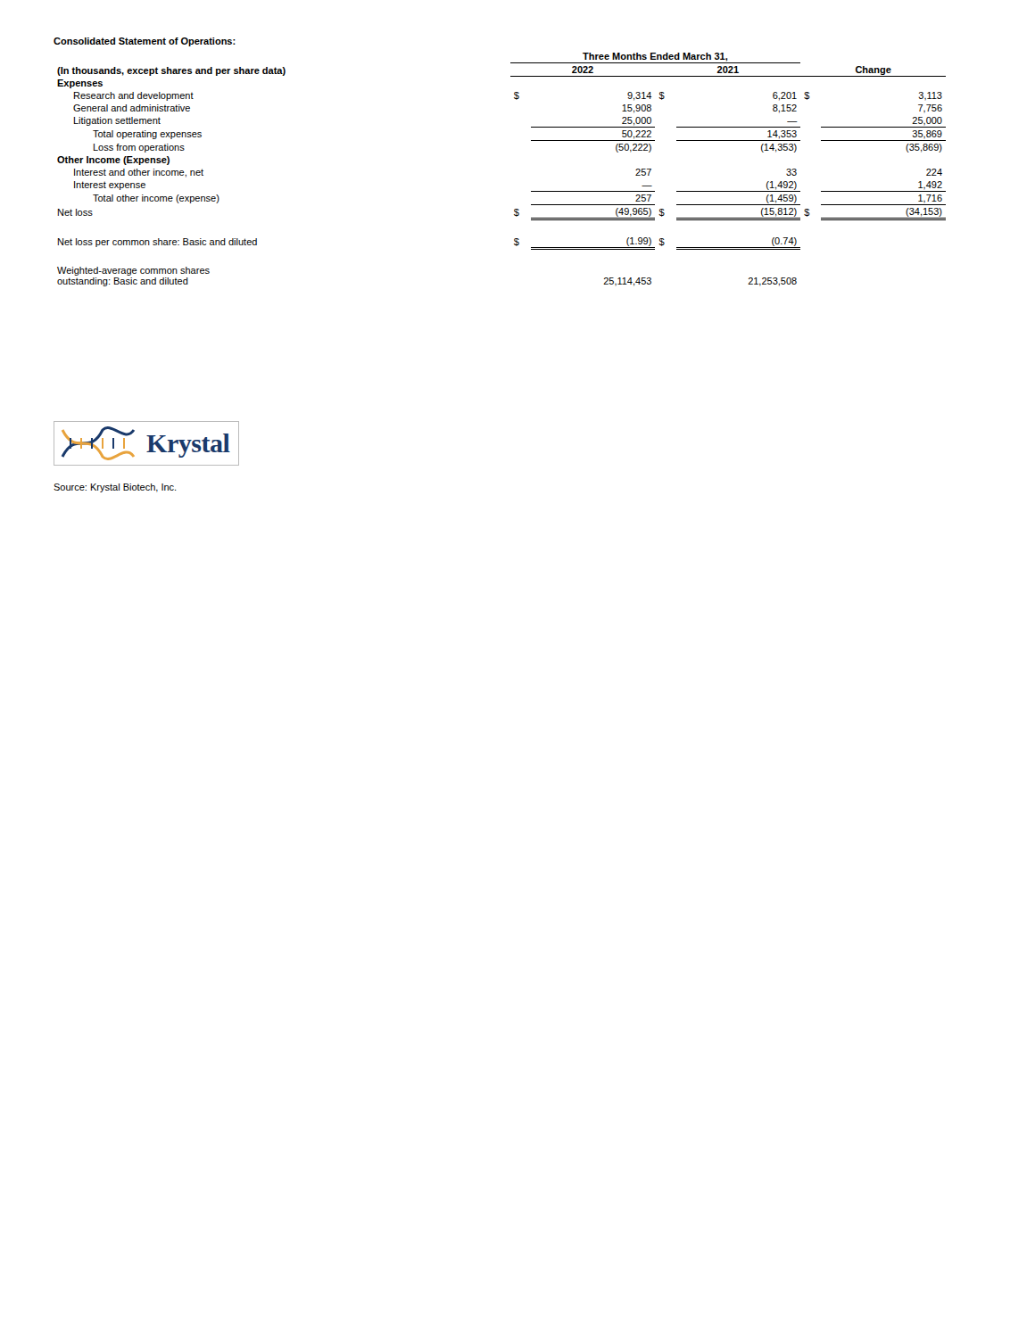Consolidated Statement of Operations:
| | Three Months Ended March 31, | |
| (In thousands, except shares and per share data) | 2022 | 2021 | Change |
| Expenses | | | | | | |
| Research and development | $ | 9,314 | $ | 6,201 | $ | 3,113 |
| General and administrative | | 15,908 | | 8,152 | | 7,756 |
| Litigation settlement | | 25,000 | | — | | 25,000 |
| Total operating expenses | | 50,222 | | 14,353 | | 35,869 |
| Loss from operations | | (50,222) | | (14,353) | | (35,869) |
| Other Income (Expense) | | | | | | |
| Interest and other income, net | | 257 | | 33 | | 224 |
| Interest expense | | — | | (1,492) | | 1,492 |
| Total other income (expense) | | 257 | | (1,459) | | 1,716 |
| Net loss | $ | (49,965) | $ | (15,812) | $ | (34,153) |
| Net loss per common share: Basic and diluted | $ | (1.99) | $ | (0.74) | | |
| Weighted-average common shares outstanding: Basic and diluted | | 25,114,453 | | 21,253,508 | | |
Krystal
Source: Krystal Biotech, Inc.